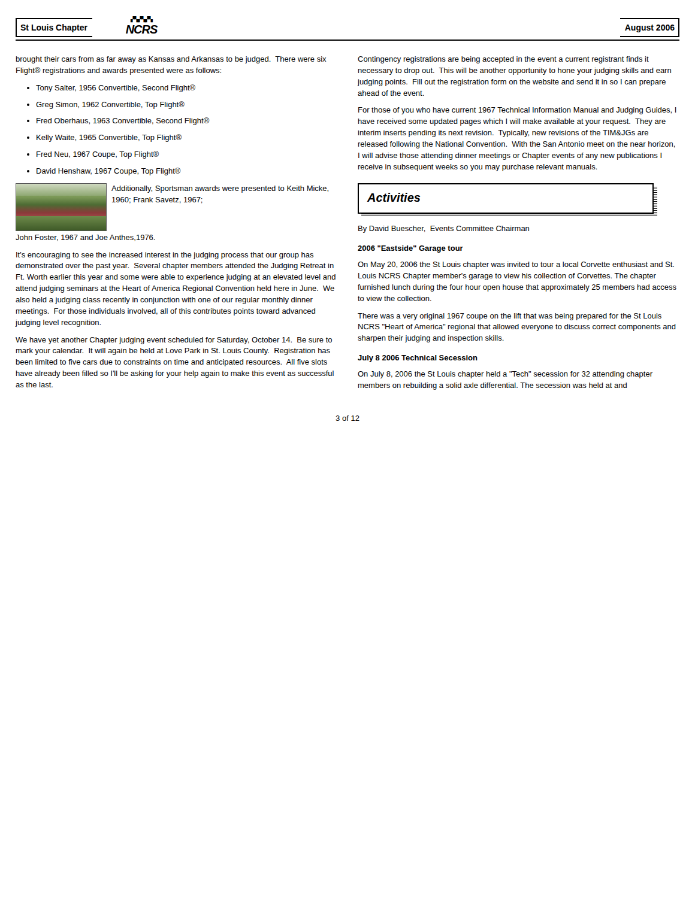St Louis Chapter
▞▚▞▚▞▚
NCRS
August 2006
brought their cars from as far away as Kansas and Arkansas to be judged. There were six Flight® registrations and awards presented were as follows:
Tony Salter, 1956 Convertible, Second Flight®
Greg Simon, 1962 Convertible, Top Flight®
Fred Oberhaus, 1963 Convertible, Second Flight®
Kelly Waite, 1965 Convertible, Top Flight®
Fred Neu, 1967 Coupe, Top Flight®
David Henshaw, 1967 Coupe, Top Flight®
Additionally, Sportsman awards were presented to Keith Micke, 1960; Frank Savetz, 1967;
John Foster, 1967 and Joe Anthes,1976.
It's encouraging to see the increased interest in the judging process that our group has demonstrated over the past year. Several chapter members attended the Judging Retreat in Ft. Worth earlier this year and some were able to experience judging at an elevated level and attend judging seminars at the Heart of America Regional Convention held here in June. We also held a judging class recently in conjunction with one of our regular monthly dinner meetings. For those individuals involved, all of this contributes points toward advanced judging level recognition.
We have yet another Chapter judging event scheduled for Saturday, October 14. Be sure to mark your calendar. It will again be held at Love Park in St. Louis County. Registration has been limited to five cars due to constraints on time and anticipated resources. All five slots have already been filled so I'll be asking for your help again to make this event as successful as the last.
Contingency registrations are being accepted in the event a current registrant finds it necessary to drop out. This will be another opportunity to hone your judging skills and earn judging points. Fill out the registration form on the website and send it in so I can prepare ahead of the event.
For those of you who have current 1967 Technical Information Manual and Judging Guides, I have received some updated pages which I will make available at your request. They are interim inserts pending its next revision. Typically, new revisions of the TIM&JGs are released following the National Convention. With the San Antonio meet on the near horizon, I will advise those attending dinner meetings or Chapter events of any new publications I receive in subsequent weeks so you may purchase relevant manuals.
Activities
By David Buescher, Events Committee Chairman
2006 "Eastside" Garage tour
On May 20, 2006 the St Louis chapter was invited to tour a local Corvette enthusiast and St. Louis NCRS Chapter member's garage to view his collection of Corvettes. The chapter furnished lunch during the four hour open house that approximately 25 members had access to view the collection.
There was a very original 1967 coupe on the lift that was being prepared for the St Louis NCRS "Heart of America" regional that allowed everyone to discuss correct components and sharpen their judging and inspection skills.
July 8 2006 Technical Secession
On July 8, 2006 the St Louis chapter held a "Tech" secession for 32 attending chapter members on rebuilding a solid axle differential. The secession was held at and
3 of 12